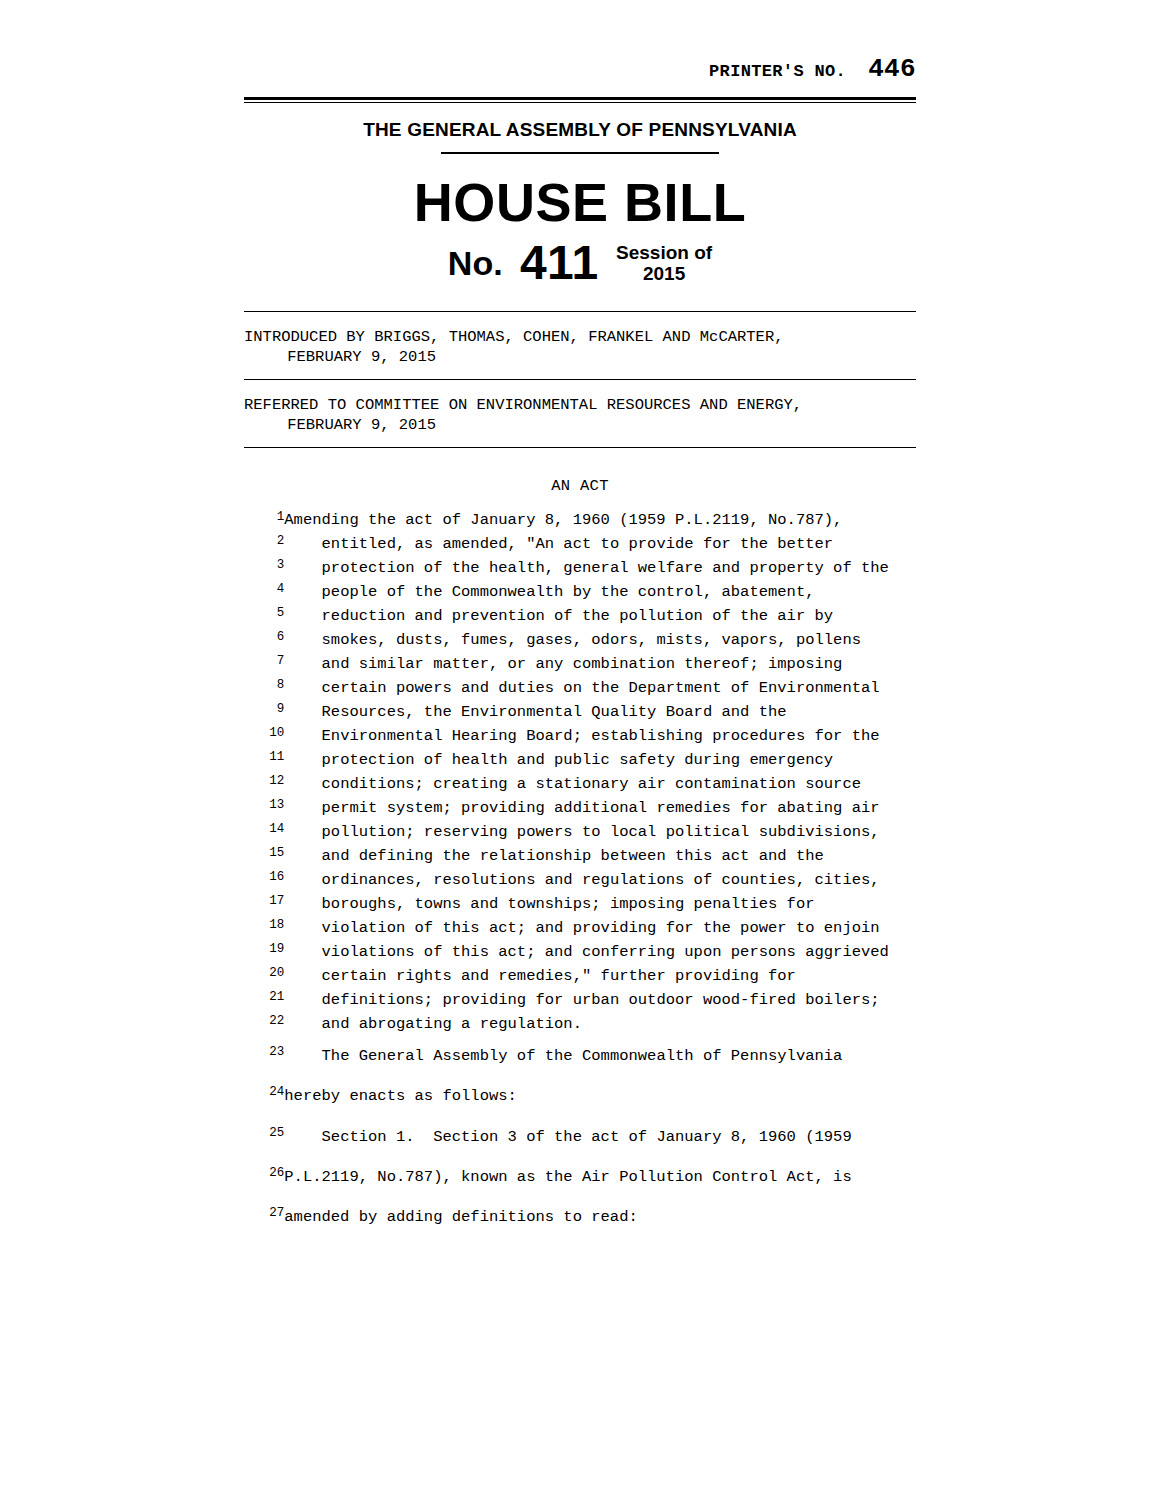PRINTER'S NO. 446
THE GENERAL ASSEMBLY OF PENNSYLVANIA
HOUSE BILL
No. 411 Session of
2015
INTRODUCED BY BRIGGS, THOMAS, COHEN, FRANKEL AND McCARTER,
FEBRUARY 9, 2015
REFERRED TO COMMITTEE ON ENVIRONMENTAL RESOURCES AND ENERGY,
FEBRUARY 9, 2015
AN ACT
| 1 | Amending the act of January 8, 1960 (1959 P.L.2119, No.787), |
| 2 | entitled, as amended, "An act to provide for the better |
| 3 | protection of the health, general welfare and property of the |
| 4 | people of the Commonwealth by the control, abatement, |
| 5 | reduction and prevention of the pollution of the air by |
| 6 | smokes, dusts, fumes, gases, odors, mists, vapors, pollens |
| 7 | and similar matter, or any combination thereof; imposing |
| 8 | certain powers and duties on the Department of Environmental |
| 9 | Resources, the Environmental Quality Board and the |
| 10 | Environmental Hearing Board; establishing procedures for the |
| 11 | protection of health and public safety during emergency |
| 12 | conditions; creating a stationary air contamination source |
| 13 | permit system; providing additional remedies for abating air |
| 14 | pollution; reserving powers to local political subdivisions, |
| 15 | and defining the relationship between this act and the |
| 16 | ordinances, resolutions and regulations of counties, cities, |
| 17 | boroughs, towns and townships; imposing penalties for |
| 18 | violation of this act; and providing for the power to enjoin |
| 19 | violations of this act; and conferring upon persons aggrieved |
| 20 | certain rights and remedies," further providing for |
| 21 | definitions; providing for urban outdoor wood-fired boilers; |
| 22 | and abrogating a regulation. |
| 23 | The General Assembly of the Commonwealth of Pennsylvania |
| 24 | hereby enacts as follows: |
| 25 | Section 1. Section 3 of the act of January 8, 1960 (1959 |
| 26 | P.L.2119, No.787), known as the Air Pollution Control Act, is |
| 27 | amended by adding definitions to read: |